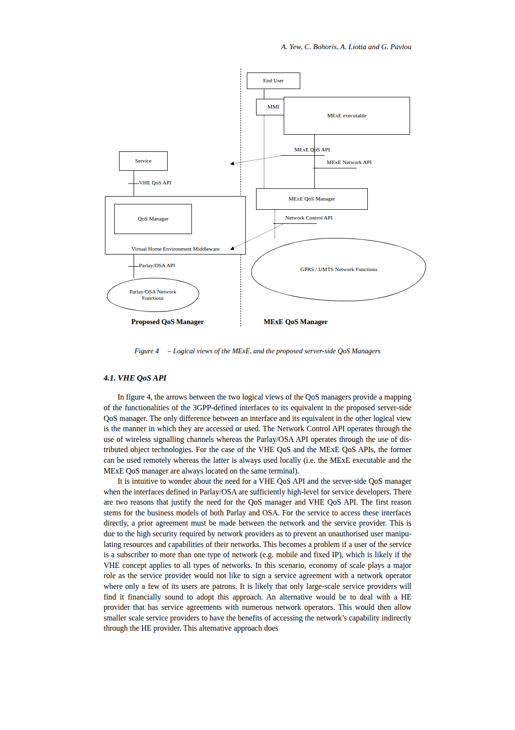A. Yew, C. Bohoris, A. Liotta and G. Pavlou
End User
MMI
MExE executable
MExE QoS API
MExE Network API
MExE QoS Manager
Network Control API
GPRS / UMTS Network Functions
Service
VHE QoS API
Virtual Home Environment Middleware
QoS Manager
Parlay/OSA API
Parlay/OSA Network
Functions
Proposed QoS Manager
MExE QoS Manager
Figure 4 – Logical views of the MExE, and the proposed server-side QoS Managers
4.1. VHE QoS API
In figure 4, the arrows between the two logical views of the QoS managers provide a mapping of the functionalities of the 3GPP-defined interfaces to its equivalent in the proposed server-side QoS manager. The only difference between an interface and its equivalent in the other logical view is the manner in which they are accessed or used. The Network Control API operates through the use of wireless signalling channels whereas the Parlay/OSA API operates through the use of distributed object technologies. For the case of the VHE QoS and the MExE QoS APIs, the former can be used remotely whereas the latter is always used locally (i.e. the MExE executable and the MExE QoS manager are always located on the same terminal).
It is intuitive to wonder about the need for a VHE QoS API and the server-side QoS manager when the interfaces defined in Parlay/OSA are sufficiently high-level for service developers. There are two reasons that justify the need for the QoS manager and VHE QoS API. The first reason stems for the business models of both Parlay and OSA. For the service to access these interfaces directly, a prior agreement must be made between the network and the service provider. This is due to the high security required by network providers as to prevent an unauthorised user manipulating resources and capabilities of their networks. This becomes a problem if a user of the service is a subscriber to more than one type of network (e.g. mobile and fixed IP), which is likely if the VHE concept applies to all types of networks. In this scenario, economy of scale plays a major role as the service provider would not like to sign a service agreement with a network operator where only a few of its users are patrons. It is likely that only large-scale service providers will find it financially sound to adopt this approach. An alternative would be to deal with a HE provider that has service agreements with numerous network operators. This would then allow smaller scale service providers to have the benefits of accessing the network’s capability indirectly through the HE provider. This alternative approach does